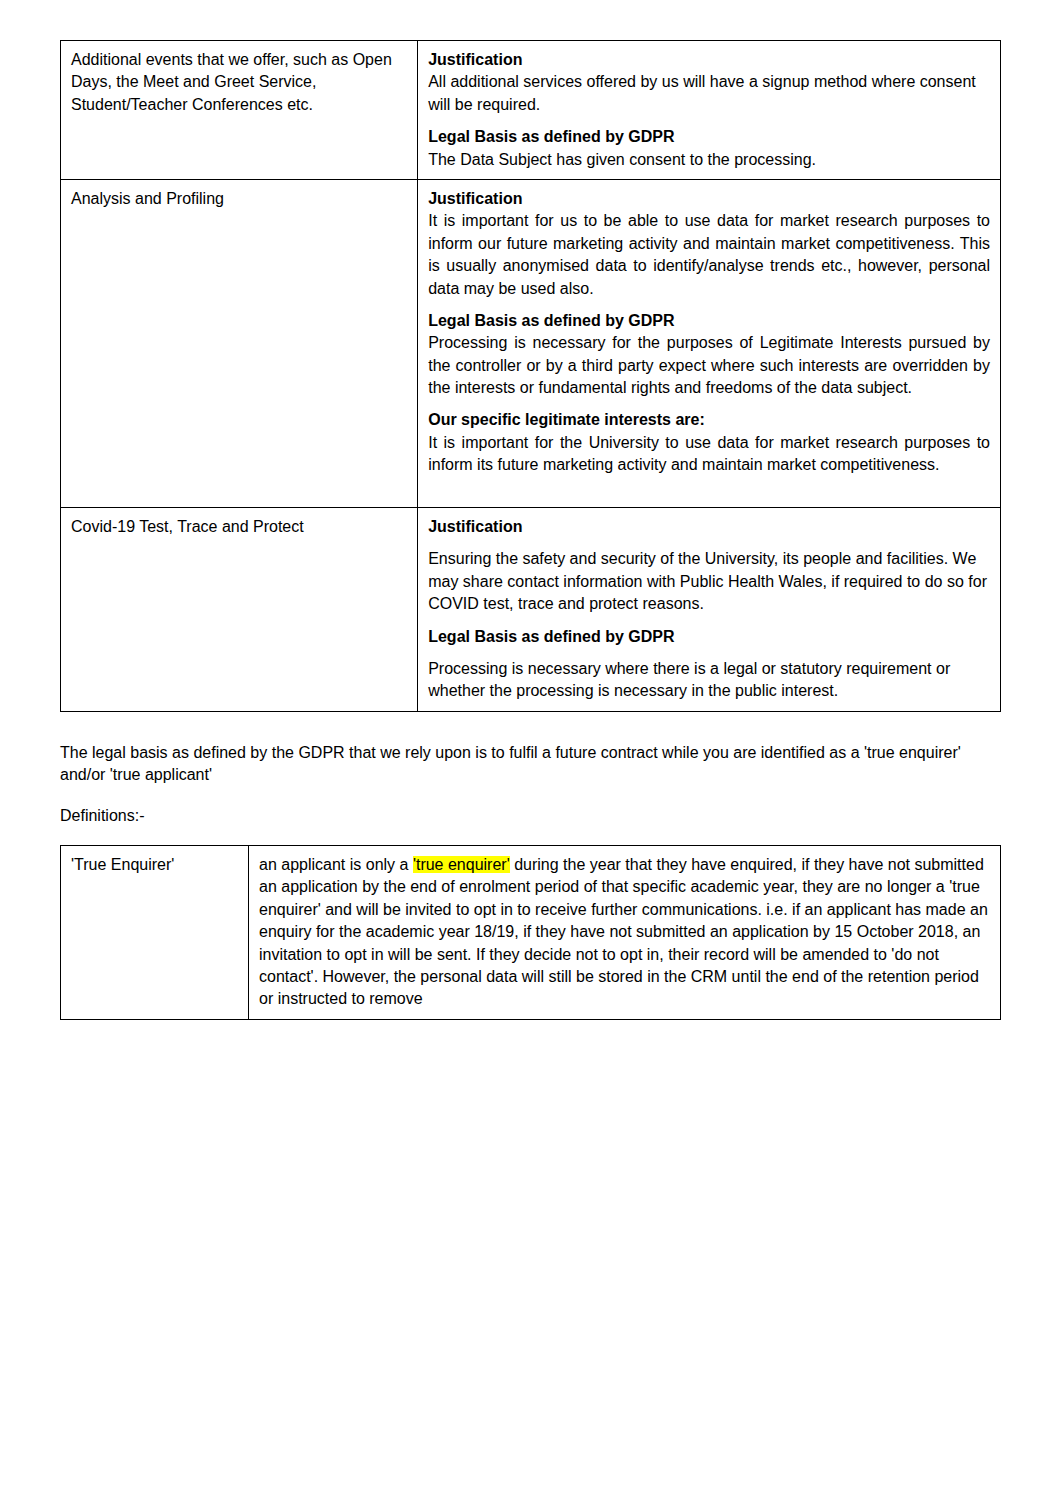| Additional events that we offer, such as Open Days, the Meet and Greet Service, Student/Teacher Conferences etc. | Justification All additional services offered by us will have a signup method where consent will be required. Legal Basis as defined by GDPR The Data Subject has given consent to the processing. |
| Analysis and Profiling | Justification It is important for us to be able to use data for market research purposes to inform our future marketing activity and maintain market competitiveness. This is usually anonymised data to identify/analyse trends etc., however, personal data may be used also. Legal Basis as defined by GDPR Processing is necessary for the purposes of Legitimate Interests pursued by the controller or by a third party expect where such interests are overridden by the interests or fundamental rights and freedoms of the data subject. Our specific legitimate interests are: It is important for the University to use data for market research purposes to inform its future marketing activity and maintain market competitiveness. |
| Covid-19 Test, Trace and Protect | Justification Ensuring the safety and security of the University, its people and facilities. We may share contact information with Public Health Wales, if required to do so for COVID test, trace and protect reasons. Legal Basis as defined by GDPR Processing is necessary where there is a legal or statutory requirement or whether the processing is necessary in the public interest. |
The legal basis as defined by the GDPR that we rely upon is to fulfil a future contract while you are identified as a 'true enquirer' and/or 'true applicant'
Definitions:-
| 'True Enquirer' | an applicant is only a 'true enquirer' during the year that they have enquired, if they have not submitted an application by the end of enrolment period of that specific academic year, they are no longer a 'true enquirer' and will be invited to opt in to receive further communications. i.e. if an applicant has made an enquiry for the academic year 18/19, if they have not submitted an application by 15 October 2018, an invitation to opt in will be sent. If they decide not to opt in, their record will be amended to 'do not contact'. However, the personal data will still be stored in the CRM until the end of the retention period or instructed to remove |